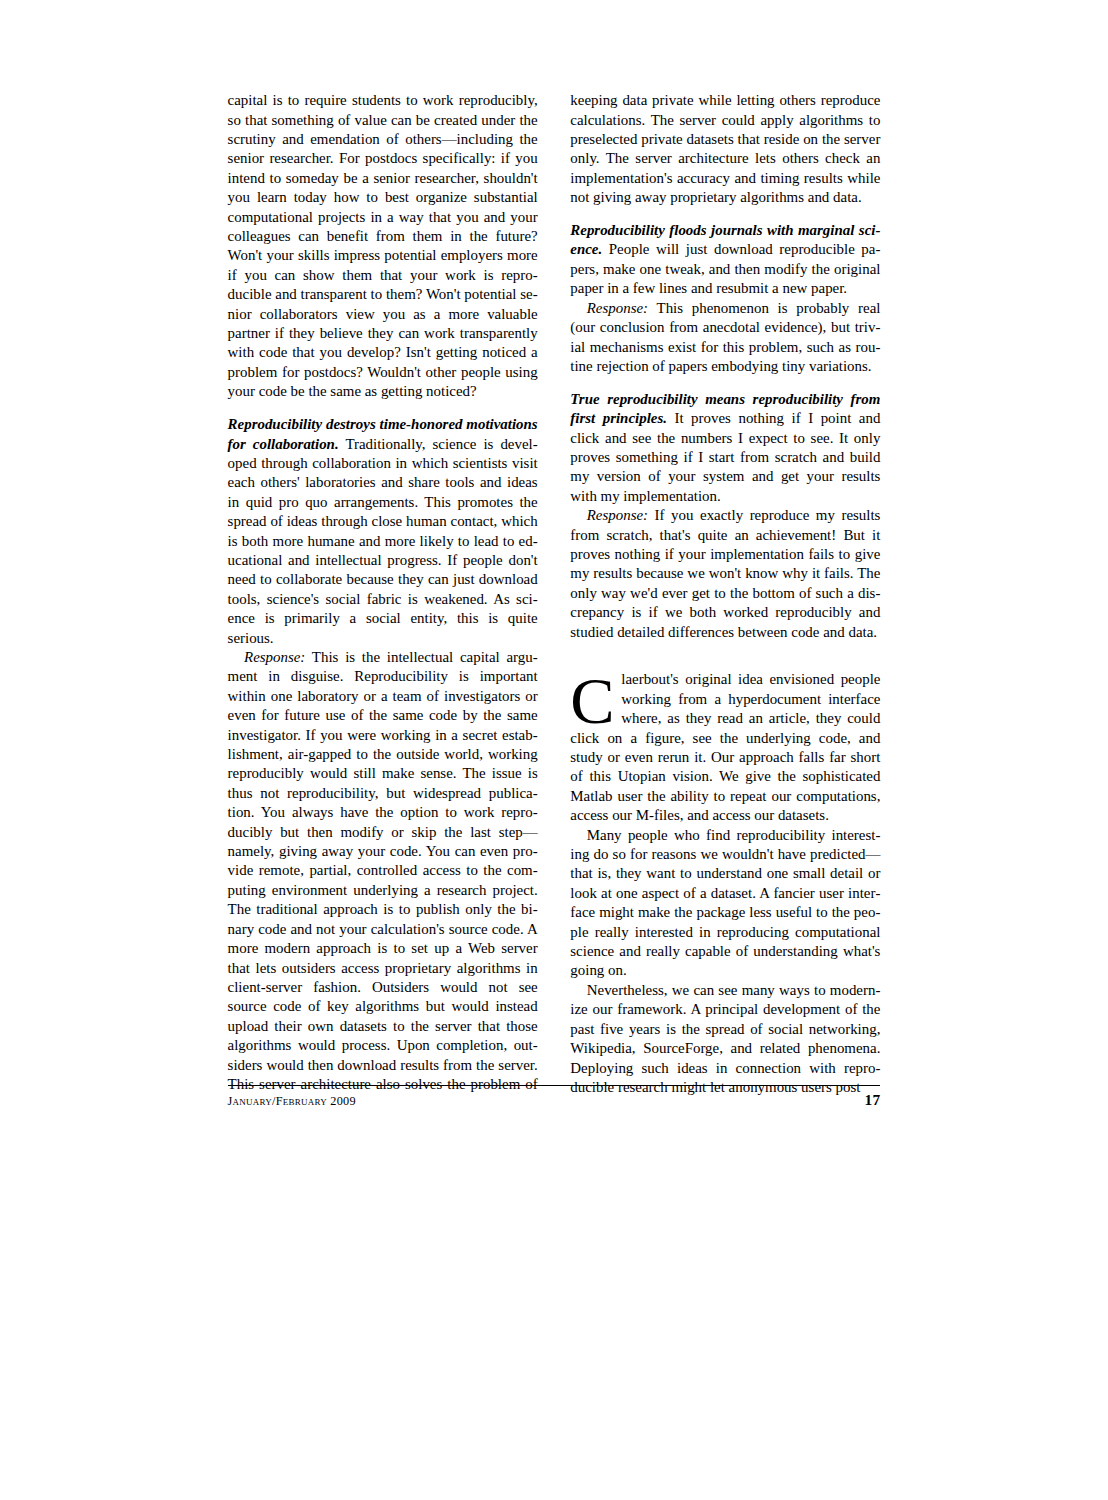capital is to require students to work reproducibly, so that something of value can be created under the scrutiny and emendation of others—including the senior researcher. For postdocs specifically: if you intend to someday be a senior researcher, shouldn't you learn today how to best organize substantial computational projects in a way that you and your colleagues can benefit from them in the future? Won't your skills impress potential employers more if you can show them that your work is reproducible and transparent to them? Won't potential senior collaborators view you as a more valuable partner if they believe they can work transparently with code that you develop? Isn't getting noticed a problem for postdocs? Wouldn't other people using your code be the same as getting noticed?
Reproducibility destroys time-honored motivations for collaboration. Traditionally, science is developed through collaboration in which scientists visit each others' laboratories and share tools and ideas in quid pro quo arrangements. This promotes the spread of ideas through close human contact, which is both more humane and more likely to lead to educational and intellectual progress. If people don't need to collaborate because they can just download tools, science's social fabric is weakened. As science is primarily a social entity, this is quite serious.
Response: This is the intellectual capital argument in disguise. Reproducibility is important within one laboratory or a team of investigators or even for future use of the same code by the same investigator. If you were working in a secret establishment, air-gapped to the outside world, working reproducibly would still make sense. The issue is thus not reproducibility, but widespread publication. You always have the option to work reproducibly but then modify or skip the last step—namely, giving away your code. You can even provide remote, partial, controlled access to the computing environment underlying a research project. The traditional approach is to publish only the binary code and not your calculation's source code. A more modern approach is to set up a Web server that lets outsiders access proprietary algorithms in client-server fashion. Outsiders would not see source code of key algorithms but would instead upload their own datasets to the server that those algorithms would process. Upon completion, outsiders would then download results from the server. This server architecture also solves the problem of keeping data private while letting others reproduce calculations. The server could apply algorithms to preselected private datasets that reside on the server only. The server architecture lets others check an implementation's accuracy and timing results while not giving away proprietary algorithms and data.
Reproducibility floods journals with marginal science. People will just download reproducible papers, make one tweak, and then modify the original paper in a few lines and resubmit a new paper.
Response: This phenomenon is probably real (our conclusion from anecdotal evidence), but trivial mechanisms exist for this problem, such as routine rejection of papers embodying tiny variations.
True reproducibility means reproducibility from first principles. It proves nothing if I point and click and see the numbers I expect to see. It only proves something if I start from scratch and build my version of your system and get your results with my implementation.
Response: If you exactly reproduce my results from scratch, that's quite an achievement! But it proves nothing if your implementation fails to give my results because we won't know why it fails. The only way we'd ever get to the bottom of such a discrepancy is if we both worked reproducibly and studied detailed differences between code and data.
Claerbout's original idea envisioned people working from a hyperdocument interface where, as they read an article, they could click on a figure, see the underlying code, and study or even rerun it. Our approach falls far short of this Utopian vision. We give the sophisticated Matlab user the ability to repeat our computations, access our M-files, and access our datasets.
Many people who find reproducibility interesting do so for reasons we wouldn't have predicted—that is, they want to understand one small detail or look at one aspect of a dataset. A fancier user interface might make the package less useful to the people really interested in reproducing computational science and really capable of understanding what's going on.
Nevertheless, we can see many ways to modernize our framework. A principal development of the past five years is the spread of social networking, Wikipedia, SourceForge, and related phenomena. Deploying such ideas in connection with reproducible research might let anonymous users post
January/February 2009 17